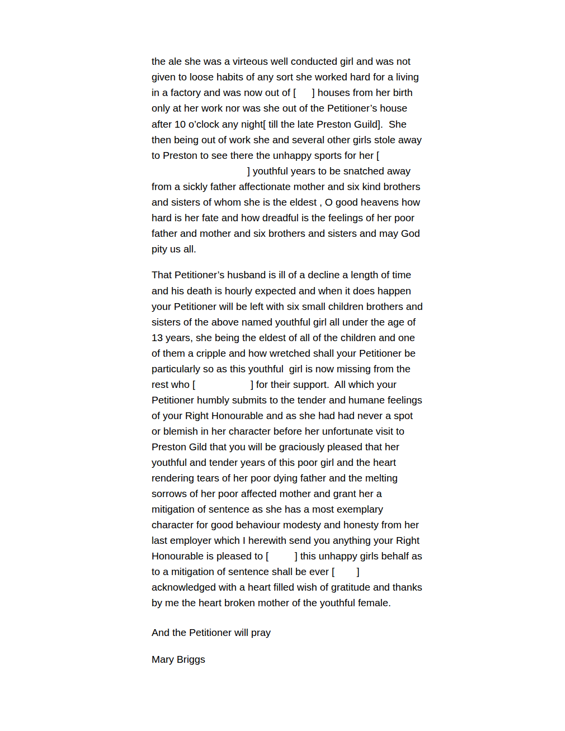the ale she was a virteous well conducted girl and was not given to loose habits of any sort she worked hard for a living in a factory and was now out of [ ] houses from her birth only at her work nor was she out of the Petitioner’s house after 10 o’clock any night[ till the late Preston Guild]. She then being out of work she and several other girls stole away to Preston to see there the unhappy sports for her [ ] youthful years to be snatched away from a sickly father affectionate mother and six kind brothers and sisters of whom she is the eldest , O good heavens how hard is her fate and how dreadful is the feelings of her poor father and mother and six brothers and sisters and may God pity us all.
That Petitioner’s husband is ill of a decline a length of time and his death is hourly expected and when it does happen your Petitioner will be left with six small children brothers and sisters of the above named youthful girl all under the age of 13 years, she being the eldest of all of the children and one of them a cripple and how wretched shall your Petitioner be particularly so as this youthful girl is now missing from the rest who [ ] for their support. All which your Petitioner humbly submits to the tender and humane feelings of your Right Honourable and as she had had never a spot or blemish in her character before her unfortunate visit to Preston Gild that you will be graciously pleased that her youthful and tender years of this poor girl and the heart rendering tears of her poor dying father and the melting sorrows of her poor affected mother and grant her a mitigation of sentence as she has a most exemplary character for good behaviour modesty and honesty from her last employer which I herewith send you anything your Right Honourable is pleased to [ ] this unhappy girls behalf as to a mitigation of sentence shall be ever [ ] acknowledged with a heart filled wish of gratitude and thanks by me the heart broken mother of the youthful female.
And the Petitioner will pray
Mary Briggs